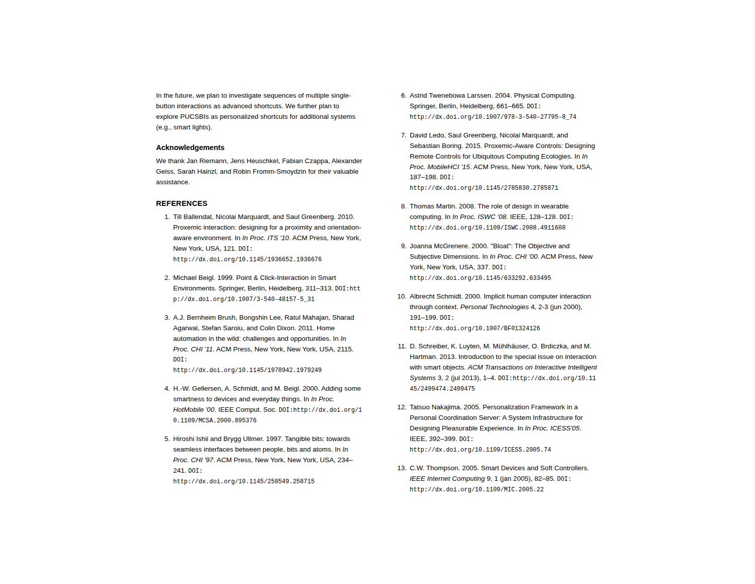In the future, we plan to investigate sequences of multiple single-button interactions as advanced shortcuts. We further plan to explore PUCSBIs as personalized shortcuts for additional systems (e.g., smart lights).
Acknowledgements
We thank Jan Riemann, Jens Heuschkel, Fabian Czappa, Alexander Geiss, Sarah Hainzl, and Robin Fromm-Smoydzin for their valuable assistance.
REFERENCES
Till Ballendat, Nicolai Marquardt, and Saul Greenberg. 2010. Proxemic interaction: designing for a proximity and orientation-aware environment. In In Proc. ITS '10. ACM Press, New York, New York, USA, 121. DOI:
http://dx.doi.org/10.1145/1936652.1936676
Michael Beigl. 1999. Point & Click-Interaction in Smart Environments. Springer, Berlin, Heidelberg, 311–313. DOI: http://dx.doi.org/10.1007/3-540-48157-5_31
A.J. Bernheim Brush, Bongshin Lee, Ratul Mahajan, Sharad Agarwal, Stefan Saroiu, and Colin Dixon. 2011. Home automation in the wild: challenges and opportunities. In In Proc. CHI '11. ACM Press, New York, New York, USA, 2115. DOI:
http://dx.doi.org/10.1145/1978942.1979249
H.-W. Gellersen, A. Schmidt, and M. Beigl. 2000. Adding some smartness to devices and everyday things. In In Proc. HotMobile '00. IEEE Comput. Soc. DOI: http://dx.doi.org/10.1109/MCSA.2000.895376
Hiroshi Ishii and Brygg Ullmer. 1997. Tangible bits: towards seamless interfaces between people, bits and atoms. In In Proc. CHI '97. ACM Press, New York, New York, USA, 234–241. DOI:
http://dx.doi.org/10.1145/258549.258715
Astrid Twenebowa Larssen. 2004. Physical Computing. Springer, Berlin, Heidelberg, 661–665. DOI:
http://dx.doi.org/10.1007/978-3-540-27795-8_74
David Ledo, Saul Greenberg, Nicolai Marquardt, and Sebastian Boring. 2015. Proxemic-Aware Controls: Designing Remote Controls for Ubiquitous Computing Ecologies. In In Proc. MobileHCI '15. ACM Press, New York, New York, USA, 187–198. DOI:
http://dx.doi.org/10.1145/2785830.2785871
Thomas Martin. 2008. The role of design in wearable computing. In In Proc. ISWC '08. IEEE, 128–128. DOI:
http://dx.doi.org/10.1109/ISWC.2008.4911608
Joanna McGrenere. 2000. "Bloat": The Objective and Subjective Dimensions. In In Proc. CHI '00. ACM Press, New York, New York, USA, 337. DOI:
http://dx.doi.org/10.1145/633292.633495
Albrecht Schmidt. 2000. Implicit human computer interaction through context. Personal Technologies 4, 2-3 (jun 2000), 191–199. DOI:
http://dx.doi.org/10.1007/BF01324126
D. Schreiber, K. Luyten, M. Mühlhäuser, O. Brdiczka, and M. Hartman. 2013. Introduction to the special issue on interaction with smart objects. ACM Transactions on Interactive Intelligent Systems 3, 2 (jul 2013), 1–4. DOI: http://dx.doi.org/10.1145/2499474.2499475
Tatsuo Nakajima. 2005. Personalization Framework in a Personal Coordination Server: A System Infrastructure for Designing Pleasurable Experience. In In Proc. ICESS'05. IEEE, 392–399. DOI:
http://dx.doi.org/10.1109/ICESS.2005.74
C.W. Thompson. 2005. Smart Devices and Soft Controllers. IEEE Internet Computing 9, 1 (jan 2005), 82–85. DOI:
http://dx.doi.org/10.1109/MIC.2005.22